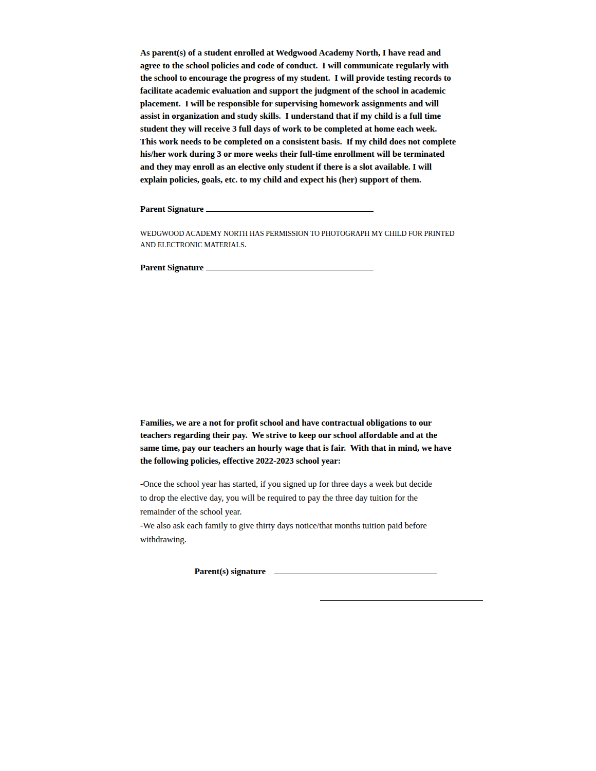As parent(s) of a student enrolled at Wedgwood Academy North, I have read and agree to the school policies and code of conduct. I will communicate regularly with the school to encourage the progress of my student. I will provide testing records to facilitate academic evaluation and support the judgment of the school in academic placement. I will be responsible for supervising homework assignments and will assist in organization and study skills. I understand that if my child is a full time student they will receive 3 full days of work to be completed at home each week. This work needs to be completed on a consistent basis. If my child does not complete his/her work during 3 or more weeks their full-time enrollment will be terminated and they may enroll as an elective only student if there is a slot available. I will explain policies, goals, etc. to my child and expect his (her) support of them.
Parent Signature
Wedgwood Academy North has permission to photograph my child for printed and electronic materials.
Parent Signature
Families, we are a not for profit school and have contractual obligations to our teachers regarding their pay. We strive to keep our school affordable and at the same time, pay our teachers an hourly wage that is fair. With that in mind, we have the following policies, effective 2022-2023 school year:
-Once the school year has started, if you signed up for three days a week but decide
to drop the elective day, you will be required to pay the three day tuition for the
remainder of the school year.
-We also ask each family to give thirty days notice/that months tuition paid before
withdrawing.
Parent(s) signature